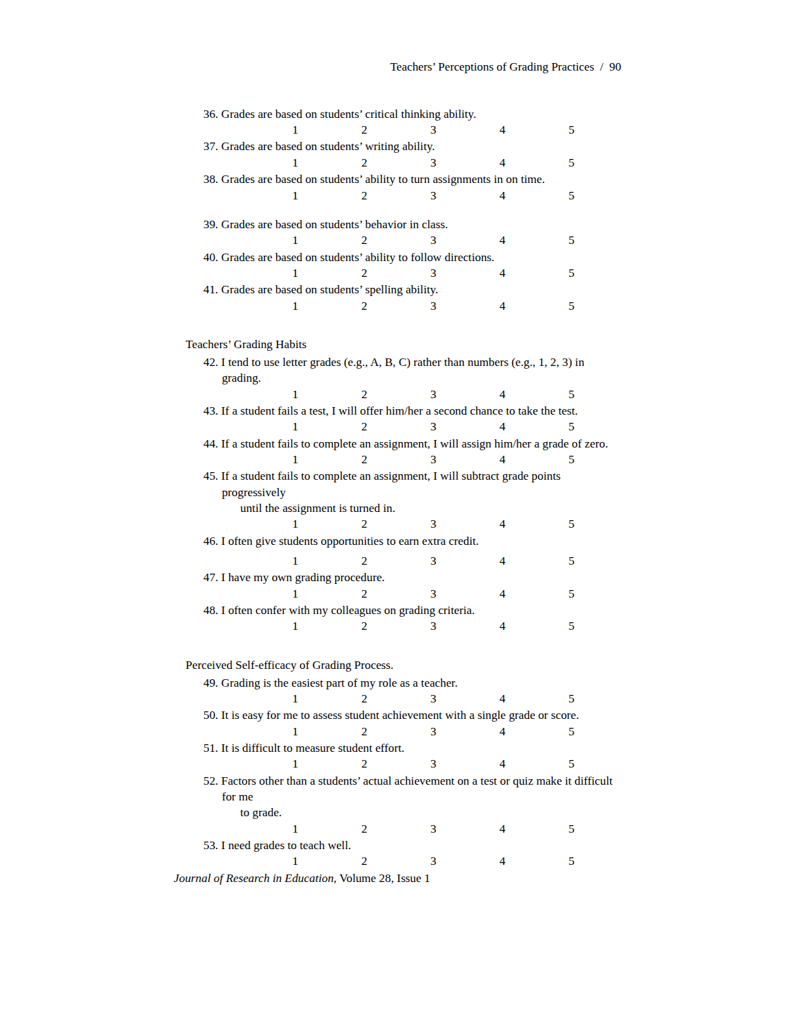Teachers’ Perceptions of Grading Practices / 90
36. Grades are based on students’ critical thinking ability.
12345
37. Grades are based on students’ writing ability.
12345
38. Grades are based on students’ ability to turn assignments in on time.
12345
39. Grades are based on students’ behavior in class.
12345
40. Grades are based on students’ ability to follow directions.
12345
41. Grades are based on students’ spelling ability.
12345
Teachers’ Grading Habits
42. I tend to use letter grades (e.g., A, B, C) rather than numbers (e.g., 1, 2, 3) in grading.
12345
43. If a student fails a test, I will offer him/her a second chance to take the test.
12345
44. If a student fails to complete an assignment, I will assign him/her a grade of zero.
12345
45. If a student fails to complete an assignment, I will subtract grade points progressively
until the assignment is turned in.
12345
46. I often give students opportunities to earn extra credit.
12345
47. I have my own grading procedure.
12345
48. I often confer with my colleagues on grading criteria.
12345
Perceived Self-efficacy of Grading Process.
49. Grading is the easiest part of my role as a teacher.
12345
50. It is easy for me to assess student achievement with a single grade or score.
12345
51. It is difficult to measure student effort.
12345
52. Factors other than a students’ actual achievement on a test or quiz make it difficult for me
to grade.
12345
53. I need grades to teach well.
12345
Journal of Research in Education, Volume 28, Issue 1